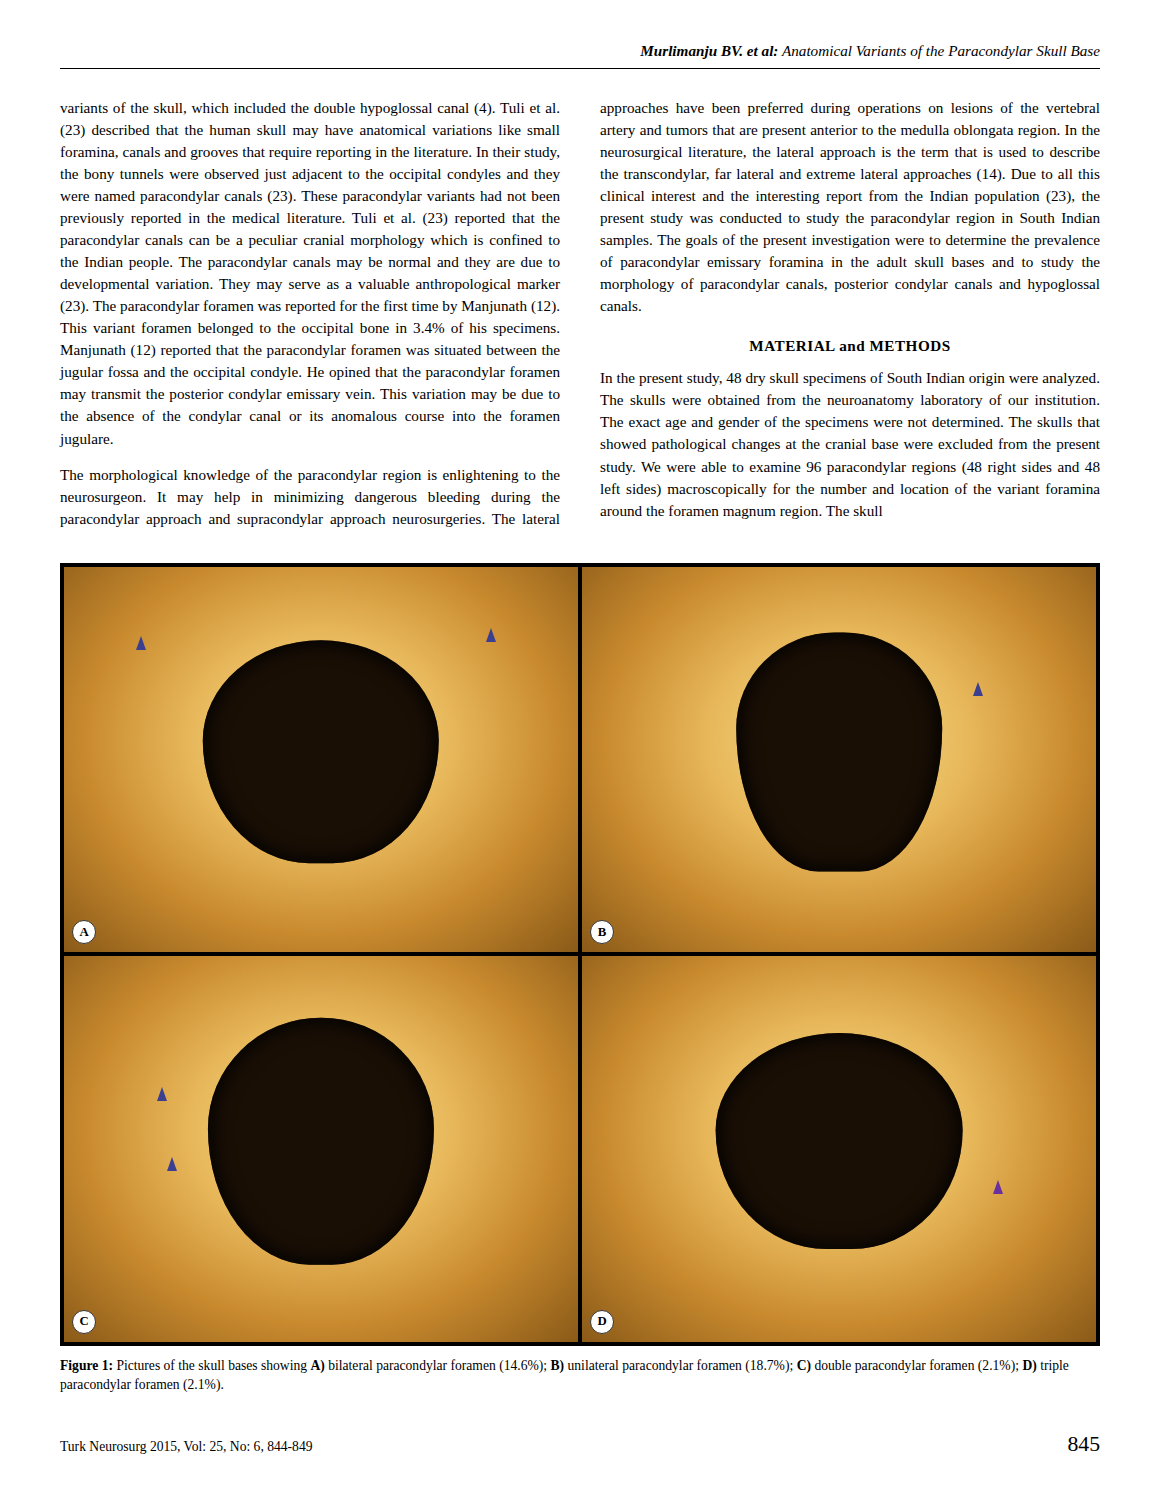Murlimanju BV. et al: Anatomical Variants of the Paracondylar Skull Base
variants of the skull, which included the double hypoglossal canal (4). Tuli et al. (23) described that the human skull may have anatomical variations like small foramina, canals and grooves that require reporting in the literature. In their study, the bony tunnels were observed just adjacent to the occipital condyles and they were named paracondylar canals (23). These paracondylar variants had not been previously reported in the medical literature. Tuli et al. (23) reported that the paracondylar canals can be a peculiar cranial morphology which is confined to the Indian people. The paracondylar canals may be normal and they are due to developmental variation. They may serve as a valuable anthropological marker (23). The paracondylar foramen was reported for the first time by Manjunath (12). This variant foramen belonged to the occipital bone in 3.4% of his specimens. Manjunath (12) reported that the paracondylar foramen was situated between the jugular fossa and the occipital condyle. He opined that the paracondylar foramen may transmit the posterior condylar emissary vein. This variation may be due to the absence of the condylar canal or its anomalous course into the foramen jugulare.
The morphological knowledge of the paracondylar region is enlightening to the neurosurgeon. It may help in minimizing dangerous bleeding during the paracondylar approach and supracondylar approach neurosurgeries. The lateral approaches have been preferred during operations on lesions of the vertebral artery and tumors that are present anterior to the medulla oblongata region. In the neurosurgical literature, the lateral approach is the term that is used to describe the transcondylar, far lateral and extreme lateral approaches (14). Due to all this clinical interest and the interesting report from the Indian population (23), the present study was conducted to study the paracondylar region in South Indian samples. The goals of the present investigation were to determine the prevalence of paracondylar emissary foramina in the adult skull bases and to study the morphology of paracondylar canals, posterior condylar canals and hypoglossal canals.
MATERIAL and METHODS
In the present study, 48 dry skull specimens of South Indian origin were analyzed. The skulls were obtained from the neuroanatomy laboratory of our institution. The exact age and gender of the specimens were not determined. The skulls that showed pathological changes at the cranial base were excluded from the present study. We were able to examine 96 paracondylar regions (48 right sides and 48 left sides) macroscopically for the number and location of the variant foramina around the foramen magnum region. The skull
A
B
C
D
Figure 1: Pictures of the skull bases showing A) bilateral paracondylar foramen (14.6%); B) unilateral paracondylar foramen (18.7%); C) double paracondylar foramen (2.1%); D) triple paracondylar foramen (2.1%).
Turk Neurosurg 2015, Vol: 25, No: 6, 844-849
845